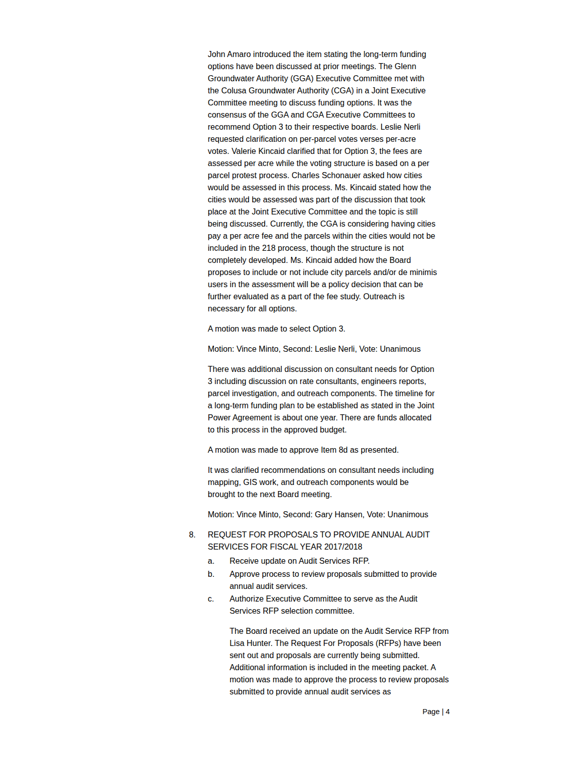John Amaro introduced the item stating the long-term funding options have been discussed at prior meetings. The Glenn Groundwater Authority (GGA) Executive Committee met with the Colusa Groundwater Authority (CGA) in a Joint Executive Committee meeting to discuss funding options. It was the consensus of the GGA and CGA Executive Committees to recommend Option 3 to their respective boards. Leslie Nerli requested clarification on per-parcel votes verses per-acre votes. Valerie Kincaid clarified that for Option 3, the fees are assessed per acre while the voting structure is based on a per parcel protest process. Charles Schonauer asked how cities would be assessed in this process. Ms. Kincaid stated how the cities would be assessed was part of the discussion that took place at the Joint Executive Committee and the topic is still being discussed. Currently, the CGA is considering having cities pay a per acre fee and the parcels within the cities would not be included in the 218 process, though the structure is not completely developed. Ms. Kincaid added how the Board proposes to include or not include city parcels and/or de minimis users in the assessment will be a policy decision that can be further evaluated as a part of the fee study. Outreach is necessary for all options.
A motion was made to select Option 3.
Motion: Vince Minto, Second: Leslie Nerli, Vote: Unanimous
There was additional discussion on consultant needs for Option 3 including discussion on rate consultants, engineers reports, parcel investigation, and outreach components. The timeline for a long-term funding plan to be established as stated in the Joint Power Agreement is about one year. There are funds allocated to this process in the approved budget.
A motion was made to approve Item 8d as presented.
It was clarified recommendations on consultant needs including mapping, GIS work, and outreach components would be brought to the next Board meeting.
Motion: Vince Minto, Second: Gary Hansen, Vote: Unanimous
Request for Proposals to Provide Annual Audit Services for Fiscal Year 2017/2018
Receive update on Audit Services RFP.
Approve process to review proposals submitted to provide annual audit services.
Authorize Executive Committee to serve as the Audit Services RFP selection committee.
The Board received an update on the Audit Service RFP from Lisa Hunter. The Request For Proposals (RFPs) have been sent out and proposals are currently being submitted. Additional information is included in the meeting packet. A motion was made to approve the process to review proposals submitted to provide annual audit services as
Page | 4